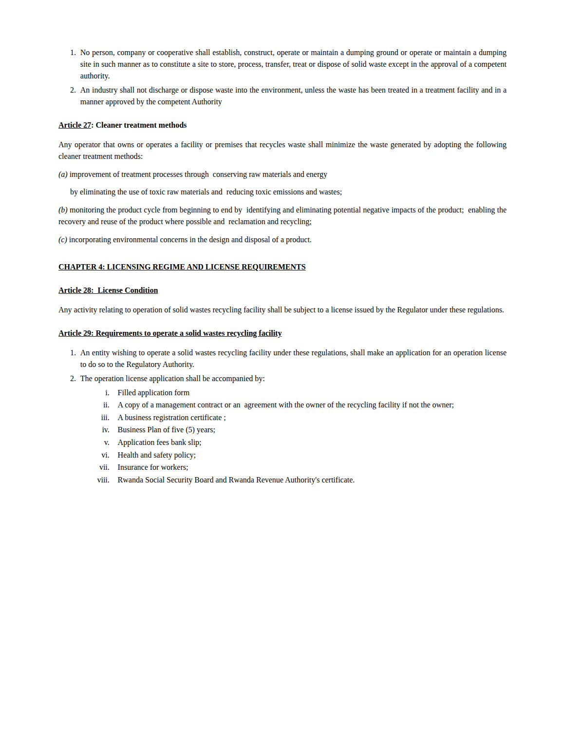No person, company or cooperative shall establish, construct, operate or maintain a dumping ground or operate or maintain a dumping site in such manner as to constitute a site to store, process, transfer, treat or dispose of solid waste except in the approval of a competent authority.
An industry shall not discharge or dispose waste into the environment, unless the waste has been treated in a treatment facility and in a manner approved by the competent Authority
Article 27: Cleaner treatment methods
Any operator that owns or operates a facility or premises that recycles waste shall minimize the waste generated by adopting the following cleaner treatment methods:
(a) improvement of treatment processes through conserving raw materials and energy
by eliminating the use of toxic raw materials and reducing toxic emissions and wastes;
(b) monitoring the product cycle from beginning to end by identifying and eliminating potential negative impacts of the product; enabling the recovery and reuse of the product where possible and reclamation and recycling;
(c) incorporating environmental concerns in the design and disposal of a product.
CHAPTER 4: LICENSING REGIME AND LICENSE REQUIREMENTS
Article 28: License Condition
Any activity relating to operation of solid wastes recycling facility shall be subject to a license issued by the Regulator under these regulations.
Article 29: Requirements to operate a solid wastes recycling facility
An entity wishing to operate a solid wastes recycling facility under these regulations, shall make an application for an operation license to do so to the Regulatory Authority.
The operation license application shall be accompanied by:
Filled application form
A copy of a management contract or an agreement with the owner of the recycling facility if not the owner;
A business registration certificate ;
Business Plan of five (5) years;
Application fees bank slip;
Health and safety policy;
Insurance for workers;
Rwanda Social Security Board and Rwanda Revenue Authority's certificate.